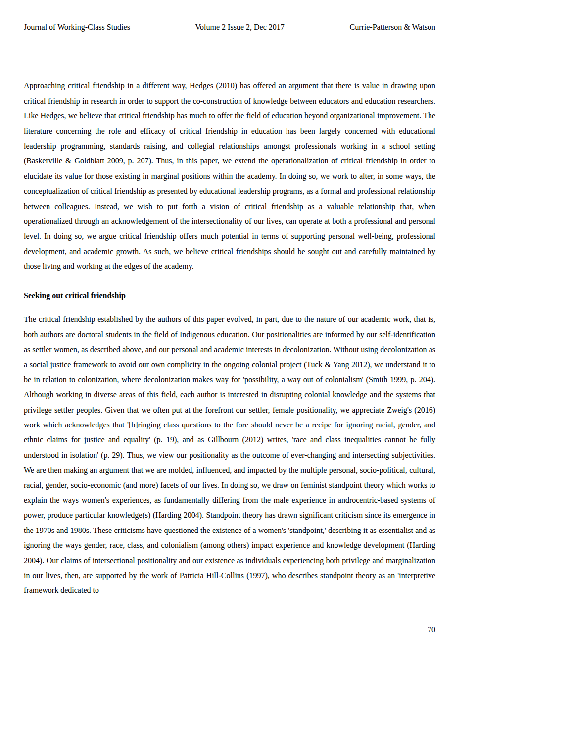Journal of Working-Class Studies Volume 2 Issue 2, Dec 2017 Currie-Patterson & Watson
Approaching critical friendship in a different way, Hedges (2010) has offered an argument that there is value in drawing upon critical friendship in research in order to support the co-construction of knowledge between educators and education researchers. Like Hedges, we believe that critical friendship has much to offer the field of education beyond organizational improvement. The literature concerning the role and efficacy of critical friendship in education has been largely concerned with educational leadership programming, standards raising, and collegial relationships amongst professionals working in a school setting (Baskerville & Goldblatt 2009, p. 207). Thus, in this paper, we extend the operationalization of critical friendship in order to elucidate its value for those existing in marginal positions within the academy. In doing so, we work to alter, in some ways, the conceptualization of critical friendship as presented by educational leadership programs, as a formal and professional relationship between colleagues. Instead, we wish to put forth a vision of critical friendship as a valuable relationship that, when operationalized through an acknowledgement of the intersectionality of our lives, can operate at both a professional and personal level. In doing so, we argue critical friendship offers much potential in terms of supporting personal well-being, professional development, and academic growth. As such, we believe critical friendships should be sought out and carefully maintained by those living and working at the edges of the academy.
Seeking out critical friendship
The critical friendship established by the authors of this paper evolved, in part, due to the nature of our academic work, that is, both authors are doctoral students in the field of Indigenous education. Our positionalities are informed by our self-identification as settler women, as described above, and our personal and academic interests in decolonization. Without using decolonization as a social justice framework to avoid our own complicity in the ongoing colonial project (Tuck & Yang 2012), we understand it to be in relation to colonization, where decolonization makes way for 'possibility, a way out of colonialism' (Smith 1999, p. 204). Although working in diverse areas of this field, each author is interested in disrupting colonial knowledge and the systems that privilege settler peoples. Given that we often put at the forefront our settler, female positionality, we appreciate Zweig's (2016) work which acknowledges that '[b]ringing class questions to the fore should never be a recipe for ignoring racial, gender, and ethnic claims for justice and equality' (p. 19), and as Gillbourn (2012) writes, 'race and class inequalities cannot be fully understood in isolation' (p. 29). Thus, we view our positionality as the outcome of ever-changing and intersecting subjectivities. We are then making an argument that we are molded, influenced, and impacted by the multiple personal, socio-political, cultural, racial, gender, socio-economic (and more) facets of our lives. In doing so, we draw on feminist standpoint theory which works to explain the ways women's experiences, as fundamentally differing from the male experience in androcentric-based systems of power, produce particular knowledge(s) (Harding 2004). Standpoint theory has drawn significant criticism since its emergence in the 1970s and 1980s. These criticisms have questioned the existence of a women's 'standpoint,' describing it as essentialist and as ignoring the ways gender, race, class, and colonialism (among others) impact experience and knowledge development (Harding 2004). Our claims of intersectional positionality and our existence as individuals experiencing both privilege and marginalization in our lives, then, are supported by the work of Patricia Hill-Collins (1997), who describes standpoint theory as an 'interpretive framework dedicated to
70